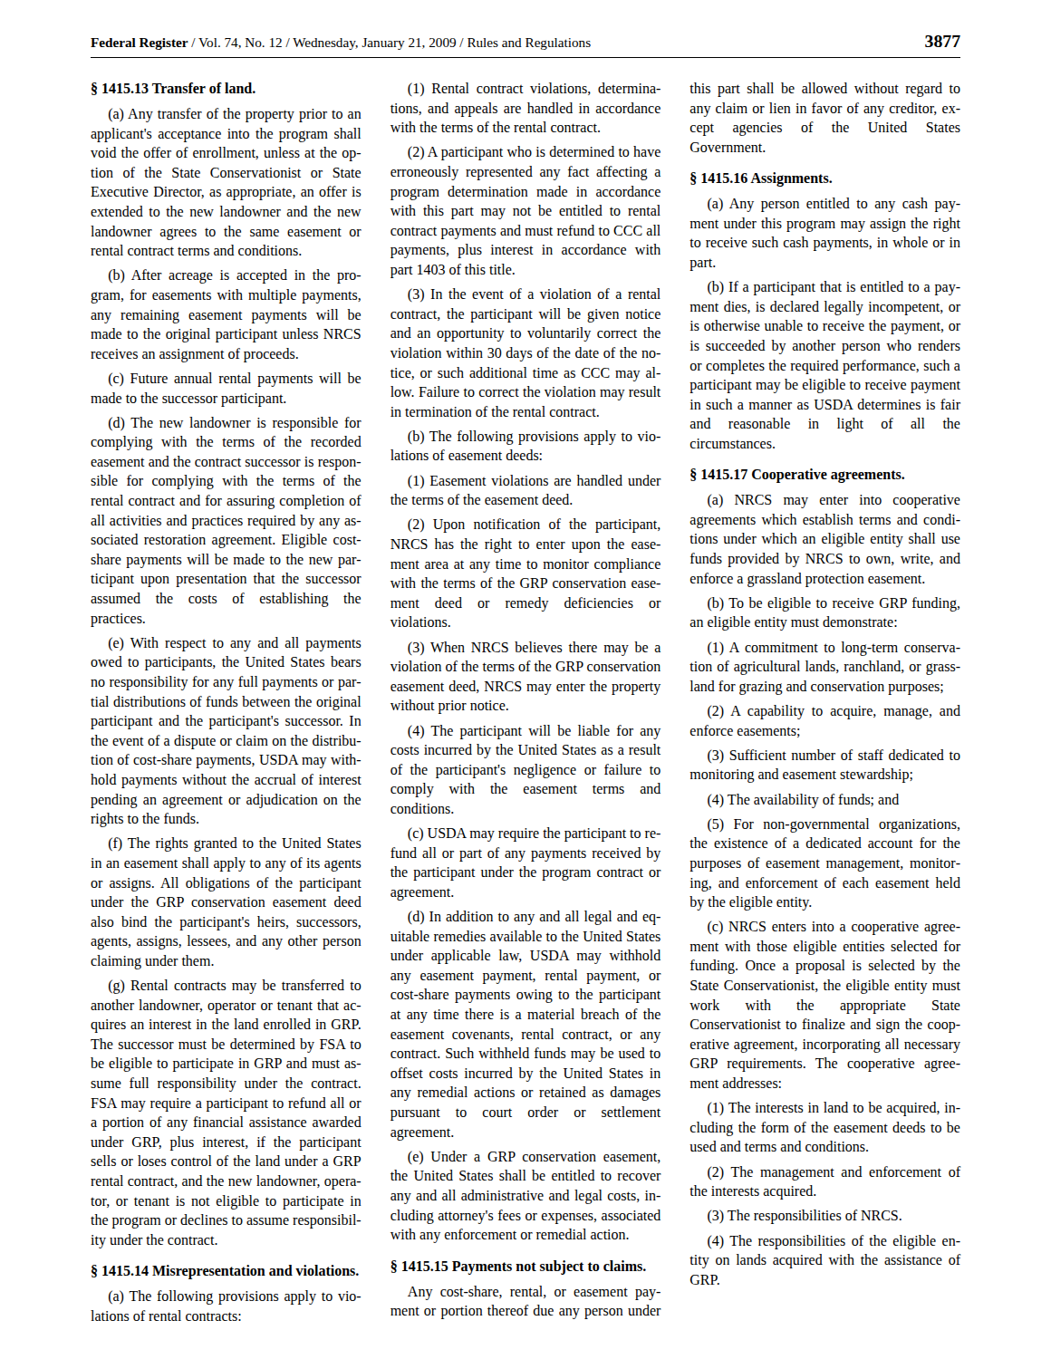Federal Register / Vol. 74, No. 12 / Wednesday, January 21, 2009 / Rules and Regulations
3877
§ 1415.13 Transfer of land.
(a) Any transfer of the property prior to an applicant's acceptance into the program shall void the offer of enrollment, unless at the option of the State Conservationist or State Executive Director, as appropriate, an offer is extended to the new landowner and the new landowner agrees to the same easement or rental contract terms and conditions.
(b) After acreage is accepted in the program, for easements with multiple payments, any remaining easement payments will be made to the original participant unless NRCS receives an assignment of proceeds.
(c) Future annual rental payments will be made to the successor participant.
(d) The new landowner is responsible for complying with the terms of the recorded easement and the contract successor is responsible for complying with the terms of the rental contract and for assuring completion of all activities and practices required by any associated restoration agreement. Eligible cost-share payments will be made to the new participant upon presentation that the successor assumed the costs of establishing the practices.
(e) With respect to any and all payments owed to participants, the United States bears no responsibility for any full payments or partial distributions of funds between the original participant and the participant's successor. In the event of a dispute or claim on the distribution of cost-share payments, USDA may withhold payments without the accrual of interest pending an agreement or adjudication on the rights to the funds.
(f) The rights granted to the United States in an easement shall apply to any of its agents or assigns. All obligations of the participant under the GRP conservation easement deed also bind the participant's heirs, successors, agents, assigns, lessees, and any other person claiming under them.
(g) Rental contracts may be transferred to another landowner, operator or tenant that acquires an interest in the land enrolled in GRP. The successor must be determined by FSA to be eligible to participate in GRP and must assume full responsibility under the contract. FSA may require a participant to refund all or a portion of any financial assistance awarded under GRP, plus interest, if the participant sells or loses control of the land under a GRP rental contract, and the new landowner, operator, or tenant is not eligible to participate in the program or declines to assume responsibility under the contract.
§ 1415.14 Misrepresentation and violations.
(a) The following provisions apply to violations of rental contracts:
(1) Rental contract violations, determinations, and appeals are handled in accordance with the terms of the rental contract.
(2) A participant who is determined to have erroneously represented any fact affecting a program determination made in accordance with this part may not be entitled to rental contract payments and must refund to CCC all payments, plus interest in accordance with part 1403 of this title.
(3) In the event of a violation of a rental contract, the participant will be given notice and an opportunity to voluntarily correct the violation within 30 days of the date of the notice, or such additional time as CCC may allow. Failure to correct the violation may result in termination of the rental contract.
(b) The following provisions apply to violations of easement deeds:
(1) Easement violations are handled under the terms of the easement deed.
(2) Upon notification of the participant, NRCS has the right to enter upon the easement area at any time to monitor compliance with the terms of the GRP conservation easement deed or remedy deficiencies or violations.
(3) When NRCS believes there may be a violation of the terms of the GRP conservation easement deed, NRCS may enter the property without prior notice.
(4) The participant will be liable for any costs incurred by the United States as a result of the participant's negligence or failure to comply with the easement terms and conditions.
(c) USDA may require the participant to refund all or part of any payments received by the participant under the program contract or agreement.
(d) In addition to any and all legal and equitable remedies available to the United States under applicable law, USDA may withhold any easement payment, rental payment, or cost-share payments owing to the participant at any time there is a material breach of the easement covenants, rental contract, or any contract. Such withheld funds may be used to offset costs incurred by the United States in any remedial actions or retained as damages pursuant to court order or settlement agreement.
(e) Under a GRP conservation easement, the United States shall be entitled to recover any and all administrative and legal costs, including attorney's fees or expenses, associated with any enforcement or remedial action.
§ 1415.15 Payments not subject to claims.
Any cost-share, rental, or easement payment or portion thereof due any person under this part shall be allowed without regard to any claim or lien in favor of any creditor, except agencies of the United States Government.
§ 1415.16 Assignments.
(a) Any person entitled to any cash payment under this program may assign the right to receive such cash payments, in whole or in part.
(b) If a participant that is entitled to a payment dies, is declared legally incompetent, or is otherwise unable to receive the payment, or is succeeded by another person who renders or completes the required performance, such a participant may be eligible to receive payment in such a manner as USDA determines is fair and reasonable in light of all the circumstances.
§ 1415.17 Cooperative agreements.
(a) NRCS may enter into cooperative agreements which establish terms and conditions under which an eligible entity shall use funds provided by NRCS to own, write, and enforce a grassland protection easement.
(b) To be eligible to receive GRP funding, an eligible entity must demonstrate:
(1) A commitment to long-term conservation of agricultural lands, ranchland, or grassland for grazing and conservation purposes;
(2) A capability to acquire, manage, and enforce easements;
(3) Sufficient number of staff dedicated to monitoring and easement stewardship;
(4) The availability of funds; and
(5) For non-governmental organizations, the existence of a dedicated account for the purposes of easement management, monitoring, and enforcement of each easement held by the eligible entity.
(c) NRCS enters into a cooperative agreement with those eligible entities selected for funding. Once a proposal is selected by the State Conservationist, the eligible entity must work with the appropriate State Conservationist to finalize and sign the cooperative agreement, incorporating all necessary GRP requirements. The cooperative agreement addresses:
(1) The interests in land to be acquired, including the form of the easement deeds to be used and terms and conditions.
(2) The management and enforcement of the interests acquired.
(3) The responsibilities of NRCS.
(4) The responsibilities of the eligible entity on lands acquired with the assistance of GRP.